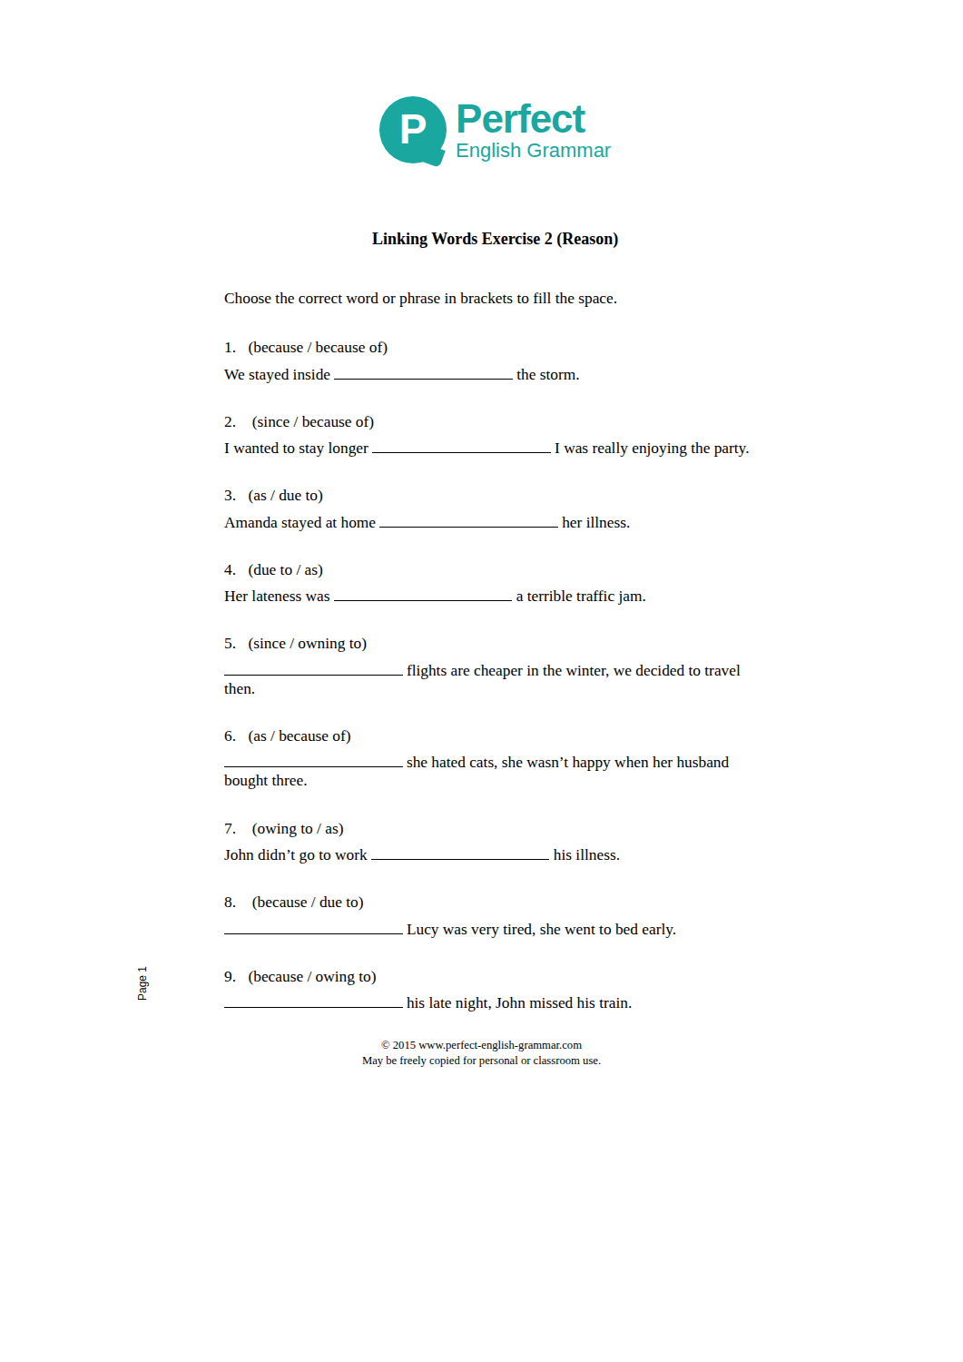P
Perfect English Grammar
Linking Words Exercise 2 (Reason)
Choose the correct word or phrase in brackets to fill the space.
1.(because / because of)
We stayed inside the storm.
2. (since / because of)
I wanted to stay longer I was really enjoying the party.
3.(as / due to)
Amanda stayed at home her illness.
4.(due to / as)
Her lateness was a terrible traffic jam.
5.(since / owning to)
flights are cheaper in the winter, we decided to travel then.
6.(as / because of)
she hated cats, she wasn’t happy when her husband bought three.
7. (owing to / as)
John didn’t go to work his illness.
8. (because / due to)
Lucy was very tired, she went to bed early.
9.(because / owing to)
his late night, John missed his train.
Page 1
© 2015 www.perfect-english-grammar.com
May be freely copied for personal or classroom use.